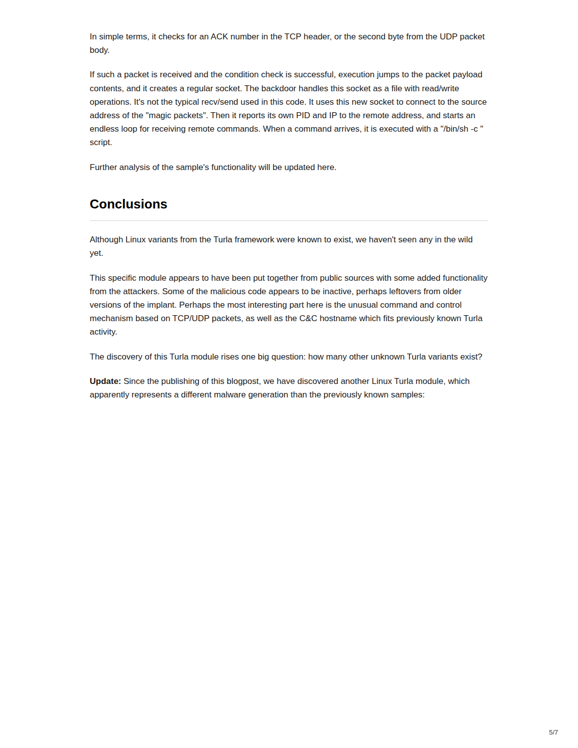In simple terms, it checks for an ACK number in the TCP header, or the second byte from the UDP packet body.
If such a packet is received and the condition check is successful, execution jumps to the packet payload contents, and it creates a regular socket. The backdoor handles this socket as a file with read/write operations. It's not the typical recv/send used in this code. It uses this new socket to connect to the source address of the "magic packets". Then it reports its own PID and IP to the remote address, and starts an endless loop for receiving remote commands. When a command arrives, it is executed with a "/bin/sh -c " script.
Further analysis of the sample's functionality will be updated here.
Conclusions
Although Linux variants from the Turla framework were known to exist, we haven't seen any in the wild yet.
This specific module appears to have been put together from public sources with some added functionality from the attackers. Some of the malicious code appears to be inactive, perhaps leftovers from older versions of the implant. Perhaps the most interesting part here is the unusual command and control mechanism based on TCP/UDP packets, as well as the C&C hostname which fits previously known Turla activity.
The discovery of this Turla module rises one big question: how many other unknown Turla variants exist?
Update: Since the publishing of this blogpost, we have discovered another Linux Turla module, which apparently represents a different malware generation than the previously known samples:
5/7